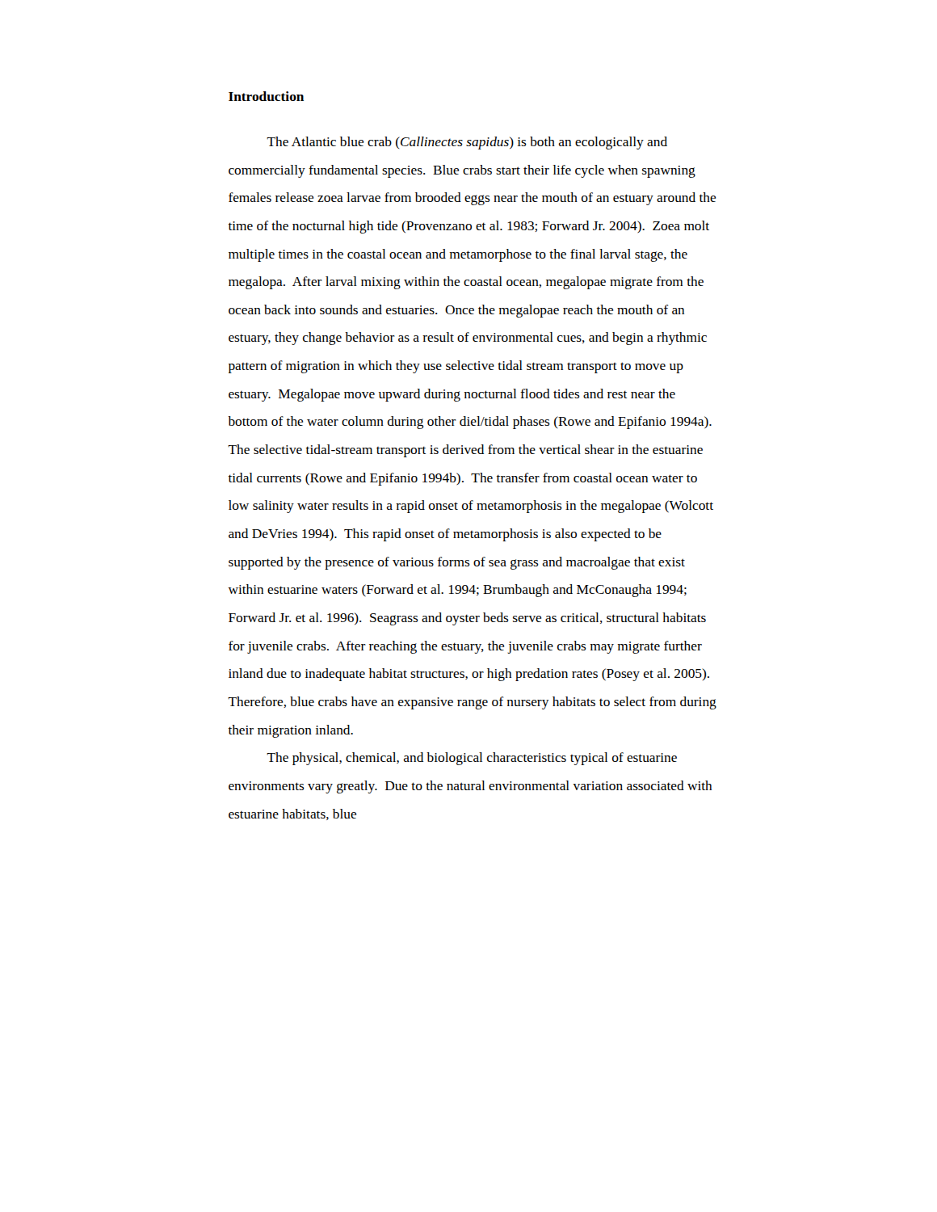Introduction
The Atlantic blue crab (Callinectes sapidus) is both an ecologically and commercially fundamental species. Blue crabs start their life cycle when spawning females release zoea larvae from brooded eggs near the mouth of an estuary around the time of the nocturnal high tide (Provenzano et al. 1983; Forward Jr. 2004). Zoea molt multiple times in the coastal ocean and metamorphose to the final larval stage, the megalopa. After larval mixing within the coastal ocean, megalopae migrate from the ocean back into sounds and estuaries. Once the megalopae reach the mouth of an estuary, they change behavior as a result of environmental cues, and begin a rhythmic pattern of migration in which they use selective tidal stream transport to move up estuary. Megalopae move upward during nocturnal flood tides and rest near the bottom of the water column during other diel/tidal phases (Rowe and Epifanio 1994a). The selective tidal-stream transport is derived from the vertical shear in the estuarine tidal currents (Rowe and Epifanio 1994b). The transfer from coastal ocean water to low salinity water results in a rapid onset of metamorphosis in the megalopae (Wolcott and DeVries 1994). This rapid onset of metamorphosis is also expected to be supported by the presence of various forms of sea grass and macroalgae that exist within estuarine waters (Forward et al. 1994; Brumbaugh and McConaugha 1994; Forward Jr. et al. 1996). Seagrass and oyster beds serve as critical, structural habitats for juvenile crabs. After reaching the estuary, the juvenile crabs may migrate further inland due to inadequate habitat structures, or high predation rates (Posey et al. 2005). Therefore, blue crabs have an expansive range of nursery habitats to select from during their migration inland.
The physical, chemical, and biological characteristics typical of estuarine environments vary greatly. Due to the natural environmental variation associated with estuarine habitats, blue